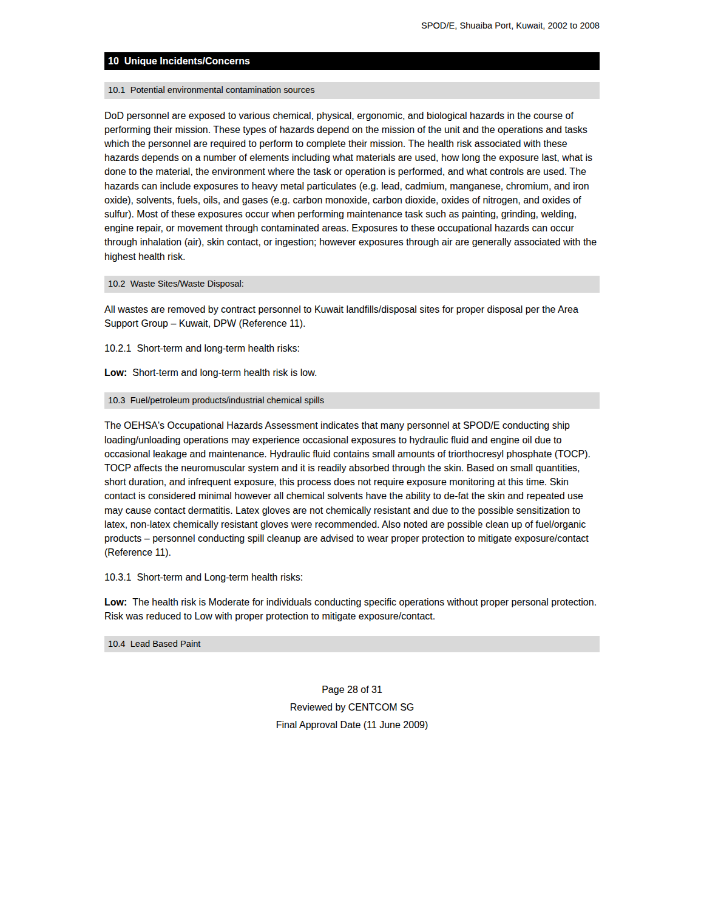SPOD/E, Shuaiba Port, Kuwait, 2002 to 2008
10 Unique Incidents/Concerns
10.1 Potential environmental contamination sources
DoD personnel are exposed to various chemical, physical, ergonomic, and biological hazards in the course of performing their mission. These types of hazards depend on the mission of the unit and the operations and tasks which the personnel are required to perform to complete their mission. The health risk associated with these hazards depends on a number of elements including what materials are used, how long the exposure last, what is done to the material, the environment where the task or operation is performed, and what controls are used. The hazards can include exposures to heavy metal particulates (e.g. lead, cadmium, manganese, chromium, and iron oxide), solvents, fuels, oils, and gases (e.g. carbon monoxide, carbon dioxide, oxides of nitrogen, and oxides of sulfur). Most of these exposures occur when performing maintenance task such as painting, grinding, welding, engine repair, or movement through contaminated areas. Exposures to these occupational hazards can occur through inhalation (air), skin contact, or ingestion; however exposures through air are generally associated with the highest health risk.
10.2 Waste Sites/Waste Disposal:
All wastes are removed by contract personnel to Kuwait landfills/disposal sites for proper disposal per the Area Support Group – Kuwait, DPW (Reference 11).
10.2.1 Short-term and long-term health risks:
Low: Short-term and long-term health risk is low.
10.3 Fuel/petroleum products/industrial chemical spills
The OEHSA's Occupational Hazards Assessment indicates that many personnel at SPOD/E conducting ship loading/unloading operations may experience occasional exposures to hydraulic fluid and engine oil due to occasional leakage and maintenance. Hydraulic fluid contains small amounts of triorthocresyl phosphate (TOCP). TOCP affects the neuromuscular system and it is readily absorbed through the skin. Based on small quantities, short duration, and infrequent exposure, this process does not require exposure monitoring at this time. Skin contact is considered minimal however all chemical solvents have the ability to de-fat the skin and repeated use may cause contact dermatitis. Latex gloves are not chemically resistant and due to the possible sensitization to latex, non-latex chemically resistant gloves were recommended. Also noted are possible clean up of fuel/organic products – personnel conducting spill cleanup are advised to wear proper protection to mitigate exposure/contact (Reference 11).
10.3.1 Short-term and Long-term health risks:
Low: The health risk is Moderate for individuals conducting specific operations without proper personal protection. Risk was reduced to Low with proper protection to mitigate exposure/contact.
10.4 Lead Based Paint
Page 28 of 31
Reviewed by CENTCOM SG
Final Approval Date (11 June 2009)